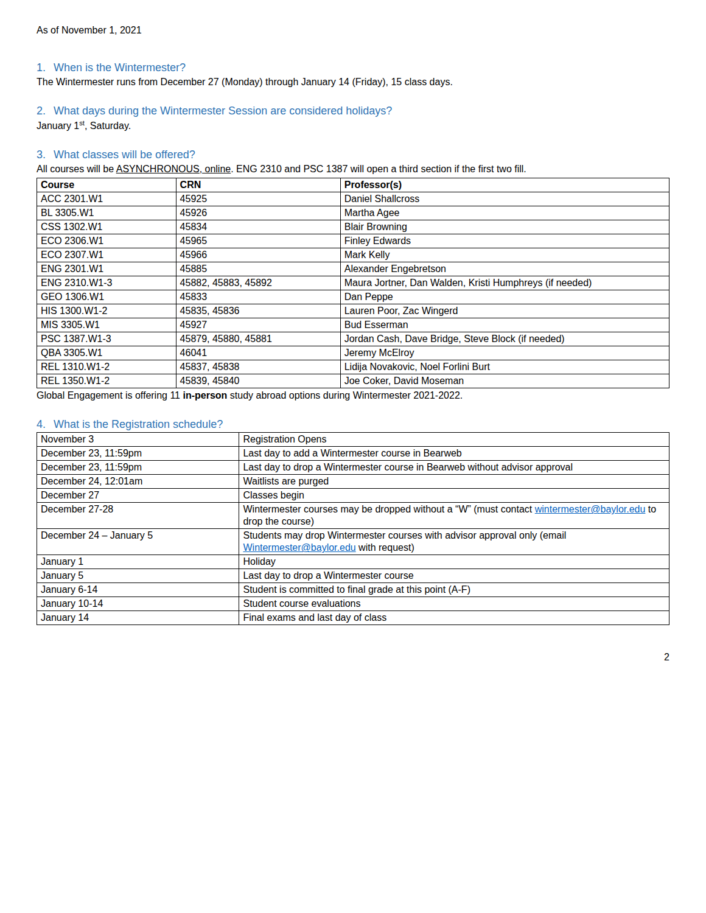As of November 1, 2021
1. When is the Wintermester?
The Wintermester runs from December 27 (Monday) through January 14 (Friday), 15 class days.
2. What days during the Wintermester Session are considered holidays?
January 1st, Saturday.
3. What classes will be offered?
All courses will be ASYNCHRONOUS, online. ENG 2310 and PSC 1387 will open a third section if the first two fill.
| Course | CRN | Professor(s) |
| --- | --- | --- |
| ACC 2301.W1 | 45925 | Daniel Shallcross |
| BL 3305.W1 | 45926 | Martha Agee |
| CSS 1302.W1 | 45834 | Blair Browning |
| ECO 2306.W1 | 45965 | Finley Edwards |
| ECO 2307.W1 | 45966 | Mark Kelly |
| ENG 2301.W1 | 45885 | Alexander Engebretson |
| ENG 2310.W1-3 | 45882, 45883, 45892 | Maura Jortner, Dan Walden, Kristi Humphreys (if needed) |
| GEO 1306.W1 | 45833 | Dan Peppe |
| HIS 1300.W1-2 | 45835, 45836 | Lauren Poor, Zac Wingerd |
| MIS 3305.W1 | 45927 | Bud Esserman |
| PSC 1387.W1-3 | 45879, 45880, 45881 | Jordan Cash, Dave Bridge, Steve Block (if needed) |
| QBA 3305.W1 | 46041 | Jeremy McElroy |
| REL 1310.W1-2 | 45837, 45838 | Lidija Novakovic, Noel Forlini Burt |
| REL 1350.W1-2 | 45839, 45840 | Joe Coker, David Moseman |
Global Engagement is offering 11 in-person study abroad options during Wintermester 2021-2022.
4. What is the Registration schedule?
| November 3 | Registration Opens |
| December 23, 11:59pm | Last day to add a Wintermester course in Bearweb |
| December 23, 11:59pm | Last day to drop a Wintermester course in Bearweb without advisor approval |
| December 24, 12:01am | Waitlists are purged |
| December 27 | Classes begin |
| December 27-28 | Wintermester courses may be dropped without a “W” (must contact wintermester@baylor.edu to drop the course) |
| December 24 – January 5 | Students may drop Wintermester courses with advisor approval only (email Wintermester@baylor.edu with request) |
| January 1 | Holiday |
| January 5 | Last day to drop a Wintermester course |
| January 6-14 | Student is committed to final grade at this point (A-F) |
| January 10-14 | Student course evaluations |
| January 14 | Final exams and last day of class |
2